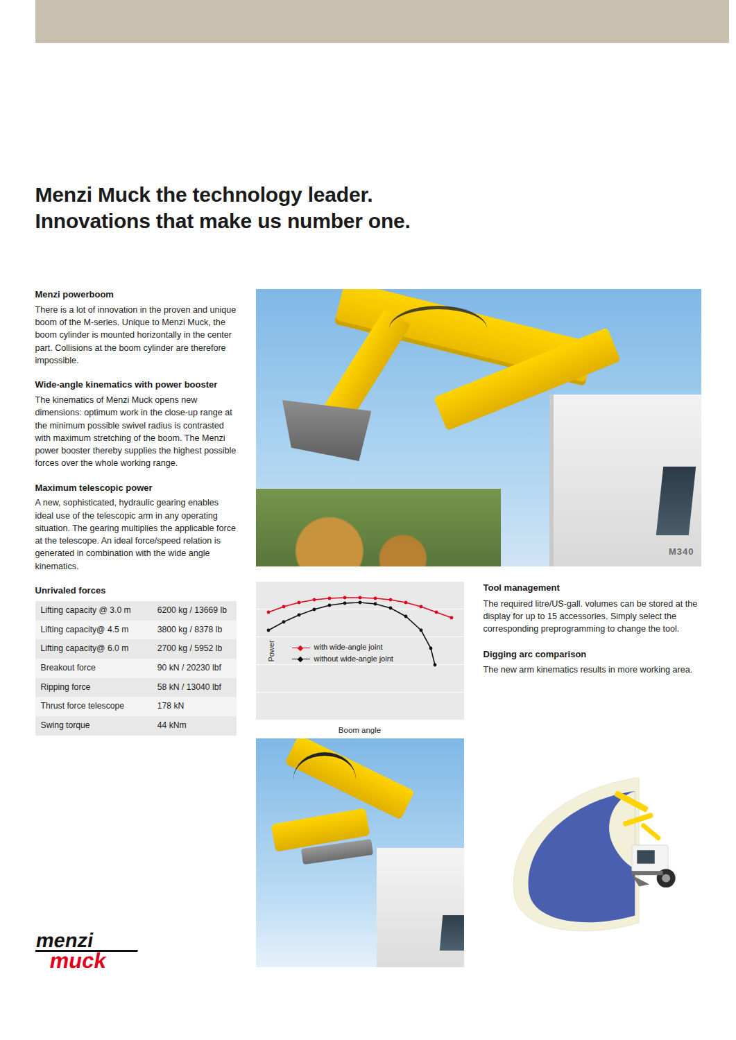Menzi Muck the technology leader.
Innovations that make us number one.
Menzi powerboom
There is a lot of innovation in the proven and unique boom of the M-series. Unique to Menzi Muck, the boom cylinder is mounted horizontally in the center part. Collisions at the boom cylinder are therefore impossible.
Wide-angle kinematics with power booster
The kinematics of Menzi Muck opens new dimensions: optimum work in the close-up range at the minimum possible swivel radius is contrasted with maximum stretching of the boom. The Menzi power booster thereby supplies the highest possible forces over the whole working range.
Maximum telescopic power
A new, sophisticated, hydraulic gearing enables ideal use of the telescopic arm in any operating situation. The gearing multiplies the applicable force at the telescope. An ideal force/speed relation is generated in combination with the wide angle kinematics.
Unrivaled forces
| Lifting capacity @ 3.0 m | 6200 kg / 13669 lb |
| Lifting capacity@ 4.5 m | 3800 kg / 8378 lb |
| Lifting capacity@ 6.0 m | 2700 kg / 5952 lb |
| Breakout force | 90 kN / 20230 lbf |
| Ripping force | 58 kN / 13040 lbf |
| Thrust force telescope | 178 kN |
| Swing torque | 44 kNm |
with wide-angle joint
without wide-angle joint
Power
Boom angle
Tool management
The required litre/US-gall. volumes can be stored at the display for up to 15 accessories. Simply select the corresponding preprogramming to change the tool.
Digging arc comparison
The new arm kinematics results in more working area.
menzi muck